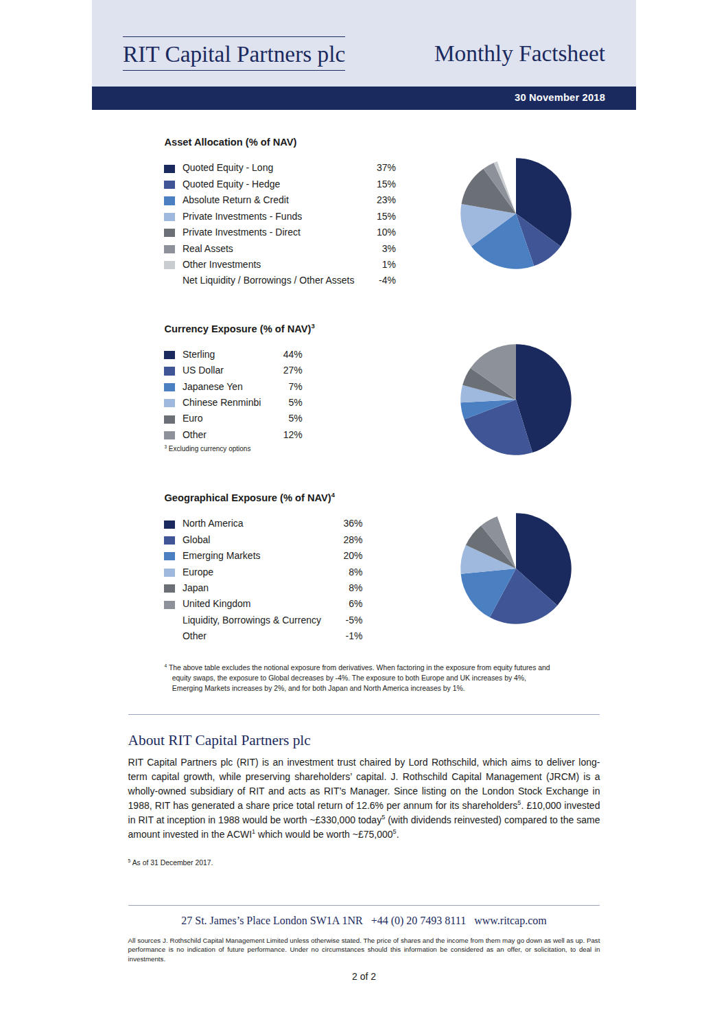RIT Capital Partners plc
Monthly Factsheet
30 November 2018
Asset Allocation (% of NAV)
| | Quoted Equity - Long | 37% |
| | Quoted Equity - Hedge | 15% |
| | Absolute Return & Credit | 23% |
| | Private Investments - Funds | 15% |
| | Private Investments - Direct | 10% |
| | Real Assets | 3% |
| | Other Investments | 1% |
| | Net Liquidity / Borrowings / Other Assets | -4% |
Currency Exposure (% of NAV)3
| | Sterling | 44% |
| | US Dollar | 27% |
| | Japanese Yen | 7% |
| | Chinese Renminbi | 5% |
| | Euro | 5% |
| | Other | 12% |
3 Excluding currency options
Geographical Exposure (% of NAV)4
| | North America | 36% |
| | Global | 28% |
| | Emerging Markets | 20% |
| | Europe | 8% |
| | Japan | 8% |
| | United Kingdom | 6% |
| | Liquidity, Borrowings & Currency | -5% |
| | Other | -1% |
4 The above table excludes the notional exposure from derivatives. When factoring in the exposure from equity futures and equity swaps, the exposure to Global decreases by -4%. The exposure to both Europe and UK increases by 4%, Emerging Markets increases by 2%, and for both Japan and North America increases by 1%.
About RIT Capital Partners plc
RIT Capital Partners plc (RIT) is an investment trust chaired by Lord Rothschild, which aims to deliver long-term capital growth, while preserving shareholders’ capital. J. Rothschild Capital Management (JRCM) is a wholly-owned subsidiary of RIT and acts as RIT’s Manager. Since listing on the London Stock Exchange in 1988, RIT has generated a share price total return of 12.6% per annum for its shareholders5. £10,000 invested in RIT at inception in 1988 would be worth ~£330,000 today5 (with dividends reinvested) compared to the same amount invested in the ACWI1 which would be worth ~£75,0005.
5 As of 31 December 2017.
27 St. James’s Place London SW1A 1NR +44 (0) 20 7493 8111 www.ritcap.com
All sources J. Rothschild Capital Management Limited unless otherwise stated. The price of shares and the income from them may go down as well as up. Past performance is no indication of future performance. Under no circumstances should this information be considered as an offer, or solicitation, to deal in investments.
2 of 2